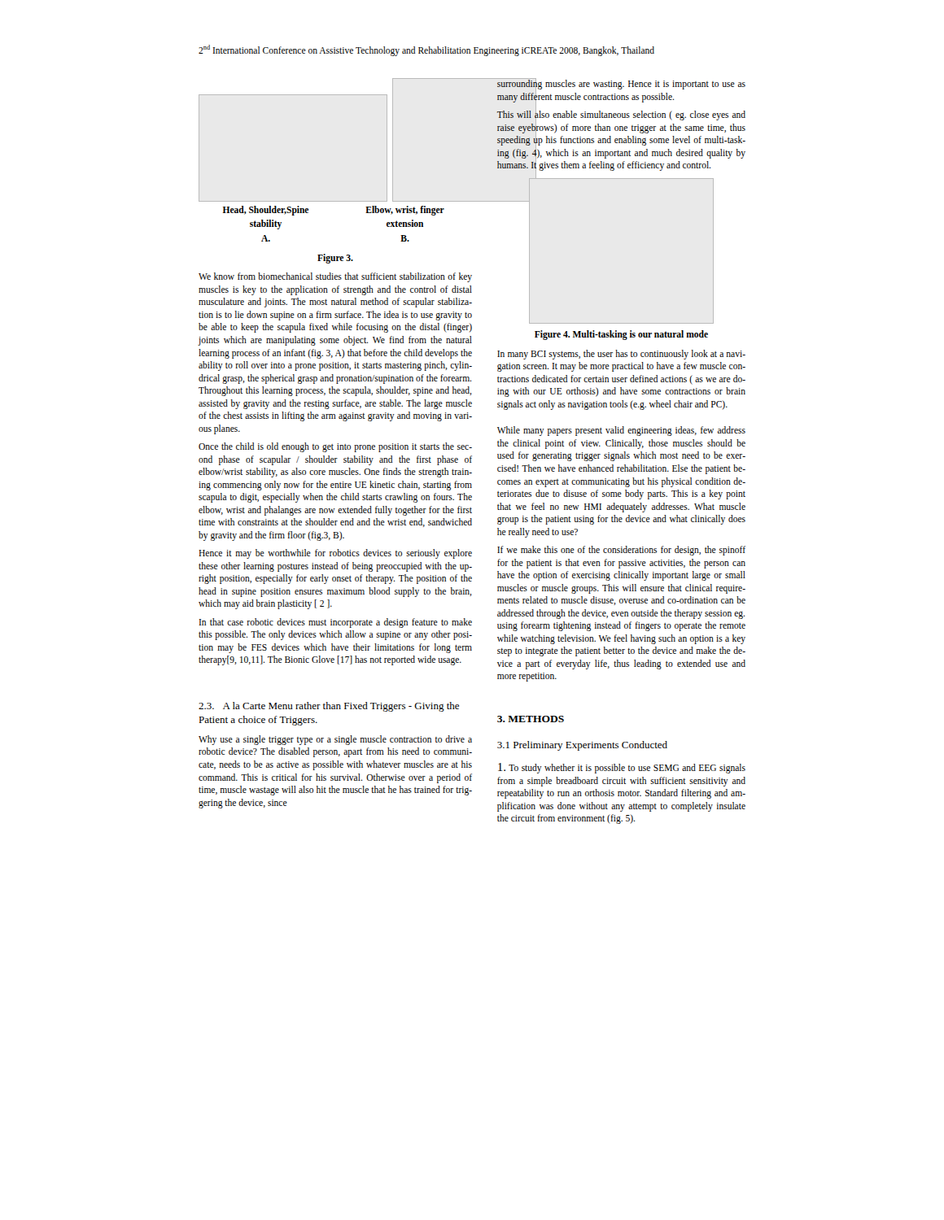2nd International Conference on Assistive Technology and Rehabilitation Engineering iCREATe 2008, Bangkok, Thailand
Head, Shoulder,Spine
stability
A.
Elbow, wrist, finger
extension
B.
Figure 3.
We know from biomechanical studies that sufficient stabilization of key muscles is key to the application of strength and the control of distal musculature and joints. The most natural method of scapular stabilization is to lie down supine on a firm surface. The idea is to use gravity to be able to keep the scapula fixed while focusing on the distal (finger) joints which are manipulating some object. We find from the natural learning process of an infant (fig. 3, A) that before the child develops the ability to roll over into a prone position, it starts mastering pinch, cylindrical grasp, the spherical grasp and pronation/supination of the forearm. Throughout this learning process, the scapula, shoulder, spine and head, assisted by gravity and the resting surface, are stable. The large muscle of the chest assists in lifting the arm against gravity and moving in various planes.
Once the child is old enough to get into prone position it starts the second phase of scapular / shoulder stability and the first phase of elbow/wrist stability, as also core muscles. One finds the strength training commencing only now for the entire UE kinetic chain, starting from scapula to digit, especially when the child starts crawling on fours. The elbow, wrist and phalanges are now extended fully together for the first time with constraints at the shoulder end and the wrist end, sandwiched by gravity and the firm floor (fig.3, B).
Hence it may be worthwhile for robotics devices to seriously explore these other learning postures instead of being preoccupied with the upright position, especially for early onset of therapy. The position of the head in supine position ensures maximum blood supply to the brain, which may aid brain plasticity [ 2 ].
In that case robotic devices must incorporate a design feature to make this possible. The only devices which allow a supine or any other position may be FES devices which have their limitations for long term therapy[9, 10,11]. The Bionic Glove [17] has not reported wide usage.
2.3. A la Carte Menu rather than Fixed Triggers - Giving the Patient a choice of Triggers.
Why use a single trigger type or a single muscle contraction to drive a robotic device? The disabled person, apart from his need to communicate, needs to be as active as possible with whatever muscles are at his command. This is critical for his survival. Otherwise over a period of time, muscle wastage will also hit the muscle that he has trained for triggering the device, since
surrounding muscles are wasting. Hence it is important to use as many different muscle contractions as possible.
This will also enable simultaneous selection ( eg. close eyes and raise eyebrows) of more than one trigger at the same time, thus speeding up his functions and enabling some level of multi-tasking (fig. 4), which is an important and much desired quality by humans. It gives them a feeling of efficiency and control.
Figure 4. Multi-tasking is our natural mode
In many BCI systems, the user has to continuously look at a navigation screen. It may be more practical to have a few muscle contractions dedicated for certain user defined actions ( as we are doing with our UE orthosis) and have some contractions or brain signals act only as navigation tools (e.g. wheel chair and PC).
While many papers present valid engineering ideas, few address the clinical point of view. Clinically, those muscles should be used for generating trigger signals which most need to be exercised! Then we have enhanced rehabilitation. Else the patient becomes an expert at communicating but his physical condition deteriorates due to disuse of some body parts. This is a key point that we feel no new HMI adequately addresses. What muscle group is the patient using for the device and what clinically does he really need to use?
If we make this one of the considerations for design, the spinoff for the patient is that even for passive activities, the person can have the option of exercising clinically important large or small muscles or muscle groups. This will ensure that clinical requirements related to muscle disuse, overuse and co-ordination can be addressed through the device, even outside the therapy session eg. using forearm tightening instead of fingers to operate the remote while watching television. We feel having such an option is a key step to integrate the patient better to the device and make the device a part of everyday life, thus leading to extended use and more repetition.
3. METHODS
3.1 Preliminary Experiments Conducted
1. To study whether it is possible to use SEMG and EEG signals from a simple breadboard circuit with sufficient sensitivity and repeatability to run an orthosis motor. Standard filtering and amplification was done without any attempt to completely insulate the circuit from environment (fig. 5).